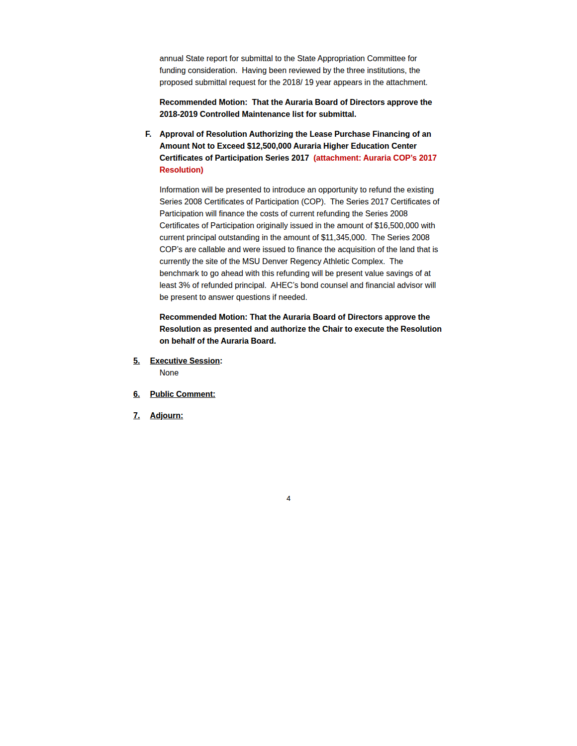annual State report for submittal to the State Appropriation Committee for funding consideration. Having been reviewed by the three institutions, the proposed submittal request for the 2018/ 19 year appears in the attachment.
Recommended Motion: That the Auraria Board of Directors approve the 2018-2019 Controlled Maintenance list for submittal.
F.
Approval of Resolution Authorizing the Lease Purchase Financing of an Amount Not to Exceed $12,500,000 Auraria Higher Education Center Certificates of Participation Series 2017 (attachment: Auraria COP’s 2017 Resolution)
Information will be presented to introduce an opportunity to refund the existing Series 2008 Certificates of Participation (COP). The Series 2017 Certificates of Participation will finance the costs of current refunding the Series 2008 Certificates of Participation originally issued in the amount of $16,500,000 with current principal outstanding in the amount of $11,345,000. The Series 2008 COP’s are callable and were issued to finance the acquisition of the land that is currently the site of the MSU Denver Regency Athletic Complex. The benchmark to go ahead with this refunding will be present value savings of at least 3% of refunded principal. AHEC’s bond counsel and financial advisor will be present to answer questions if needed.
Recommended Motion: That the Auraria Board of Directors approve the Resolution as presented and authorize the Chair to execute the Resolution on behalf of the Auraria Board.
5. Executive Session:
None
6. Public Comment:
7. Adjourn:
4